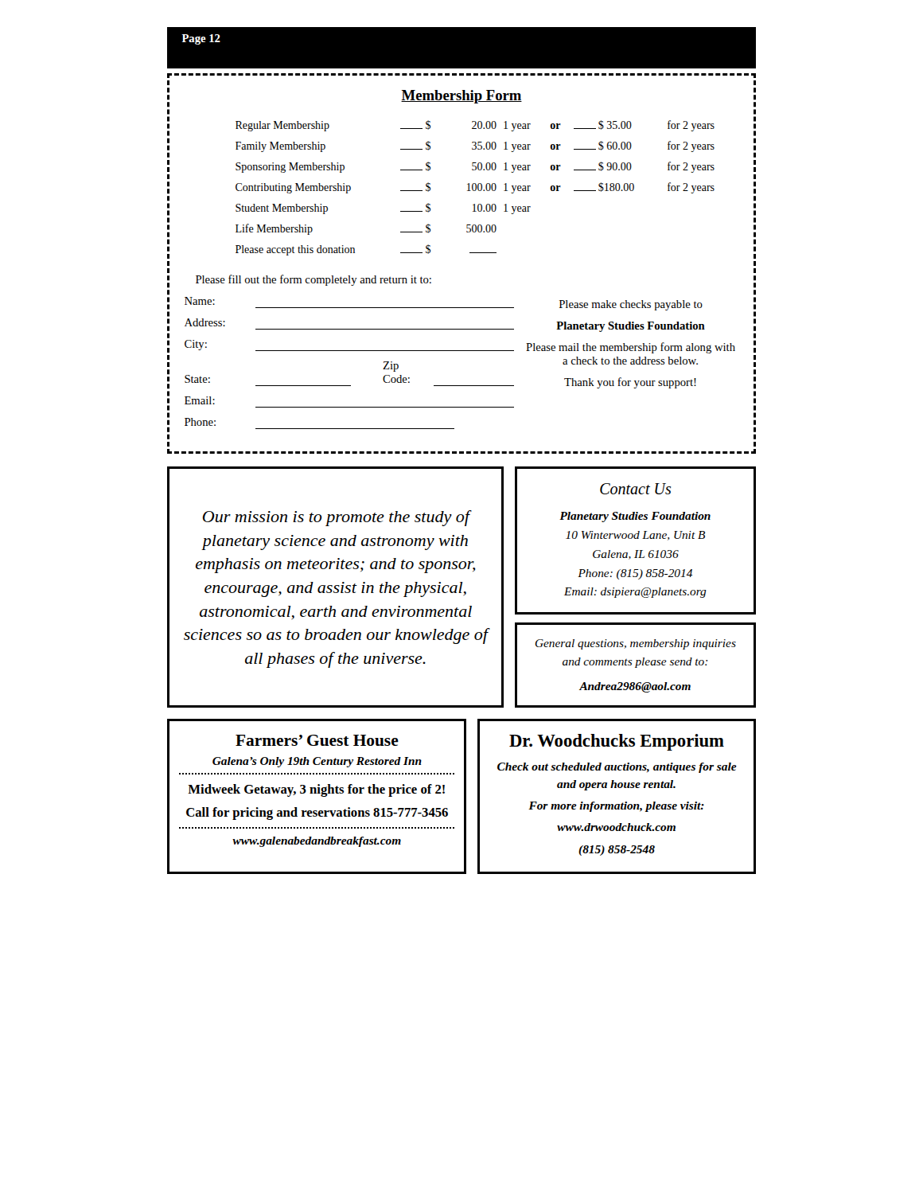Page 12
Membership Form
| Regular Membership | $ | 20.00 | 1 year | or | $ 35.00 | for 2 years |
| Family Membership | $ | 35.00 | 1 year | or | $ 60.00 | for 2 years |
| Sponsoring Membership | $ | 50.00 | 1 year | or | $ 90.00 | for 2 years |
| Contributing Membership | $ | 100.00 | 1 year | or | $180.00 | for 2 years |
| Student Membership | $ | 10.00 | 1 year | | | |
| Life Membership | $ | 500.00 | | | | |
| Please accept this donation | $ | | | | | |
Please fill out the form completely and return it to:
Name:
Address:
City:
State:
Zip Code:
Email:
Phone:
Please make checks payable to
Planetary Studies Foundation
Please mail the membership form along with a check to the address below.
Thank you for your support!
Our mission is to promote the study of planetary science and astronomy with emphasis on meteorites; and to sponsor, encourage, and assist in the physical, astronomical, earth and environmental sciences so as to broaden our knowledge of all phases of the universe.
Contact Us
Planetary Studies Foundation
10 Winterwood Lane, Unit B
Galena, IL 61036
Phone: (815) 858-2014
Email: dsipiera@planets.org
General questions, membership inquiries and comments please send to: Andrea2986@aol.com
Farmers’ Guest House
Galena’s Only 19th Century Restored Inn
Midweek Getaway, 3 nights for the price of 2!
Call for pricing and reservations 815-777-3456
www.galenabedandbreakfast.com
Dr. Woodchucks Emporium
Check out scheduled auctions, antiques for sale and opera house rental.
For more information, please visit:
www.drwoodchuck.com
(815) 858-2548